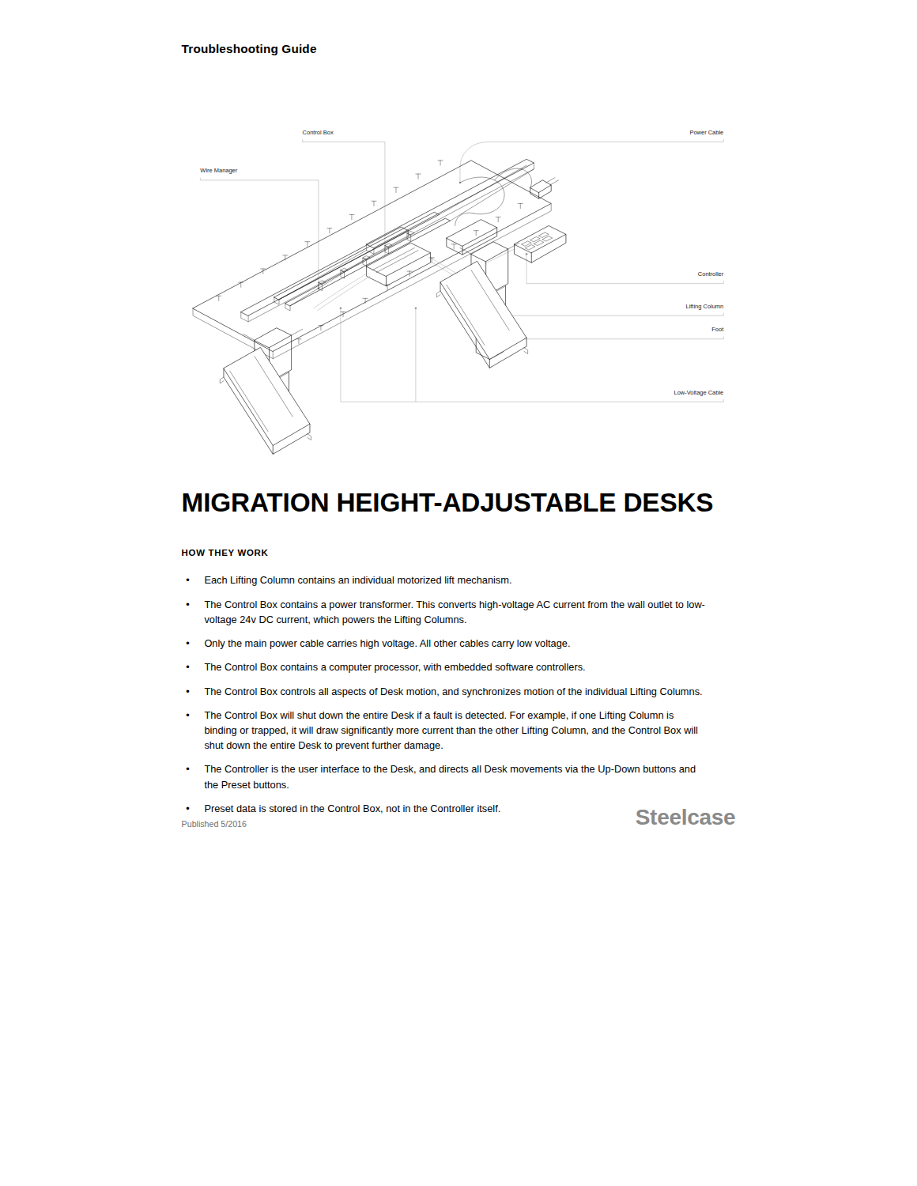Troubleshooting Guide
Control Box Power Cable Wire Manager Controller Lifting Column Foot Low-Voltage Cable
MIGRATION HEIGHT-ADJUSTABLE DESKS
HOW THEY WORK
Each Lifting Column contains an individual motorized lift mechanism.
The Control Box contains a power transformer. This converts high-voltage AC current from the wall outlet to low-voltage 24v DC current, which powers the Lifting Columns.
Only the main power cable carries high voltage. All other cables carry low voltage.
The Control Box contains a computer processor, with embedded software controllers.
The Control Box controls all aspects of Desk motion, and synchronizes motion of the individual Lifting Columns.
The Control Box will shut down the entire Desk if a fault is detected. For example, if one Lifting Column is binding or trapped, it will draw significantly more current than the other Lifting Column, and the Control Box will shut down the entire Desk to prevent further damage.
The Controller is the user interface to the Desk, and directs all Desk movements via the Up-Down buttons and the Preset buttons.
Preset data is stored in the Control Box, not in the Controller itself.
Published 5/2016
Steelcase